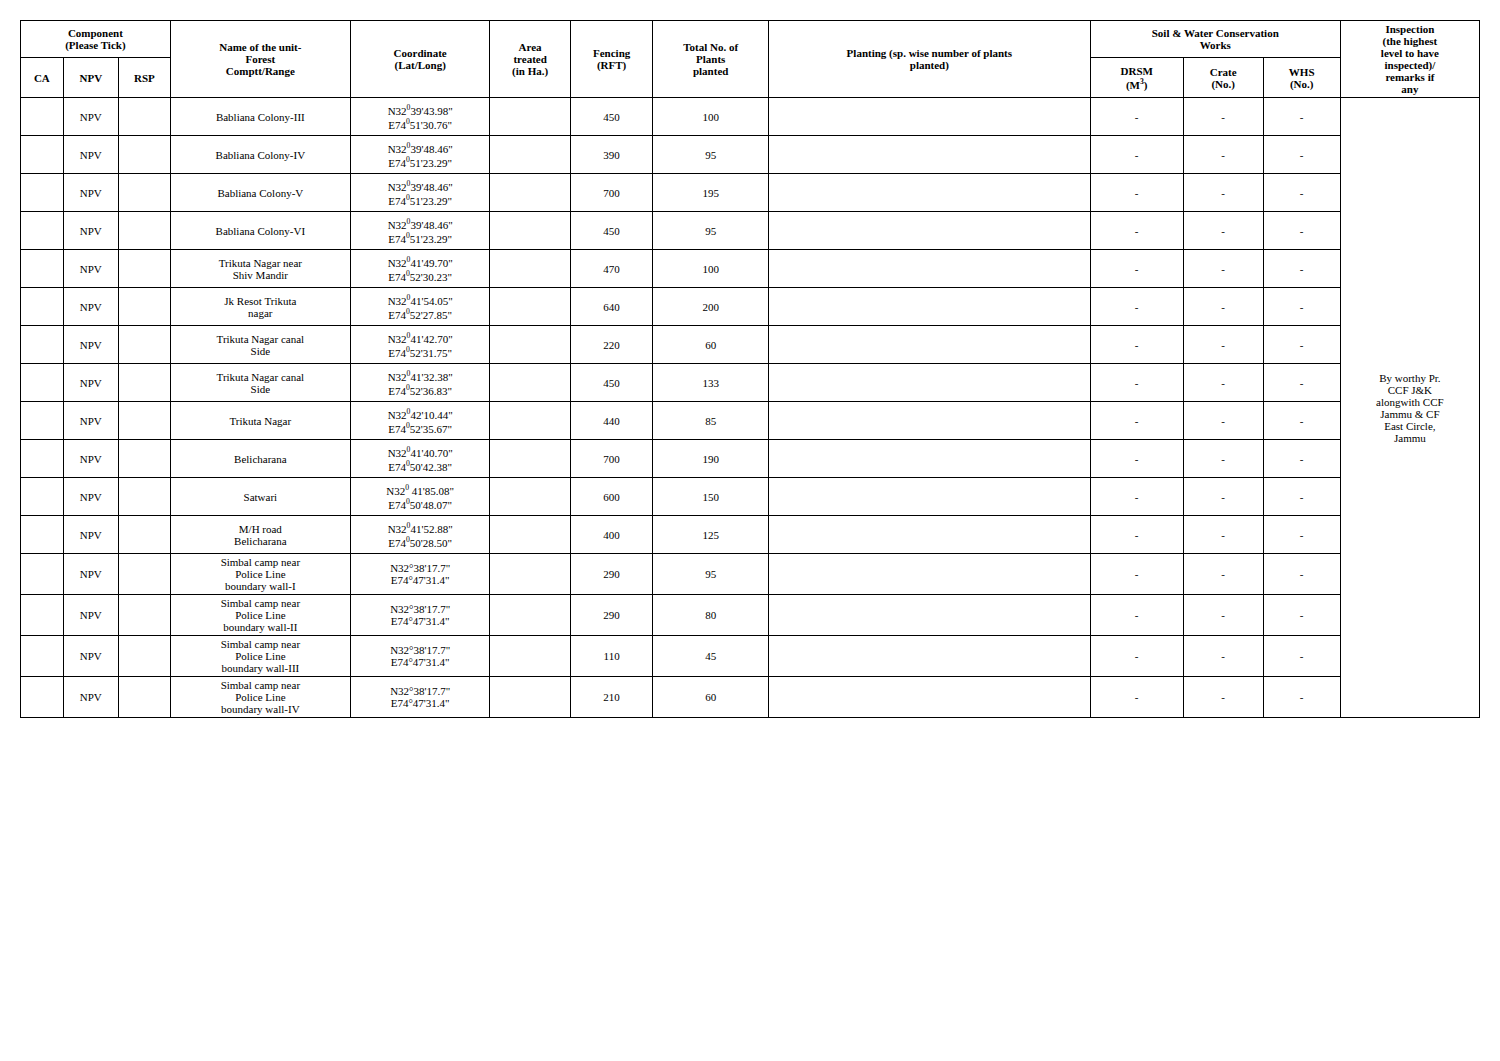| Component (Please Tick) | Name of the unit- Forest Comptt/Range | Coordinate (Lat/Long) | Area treated (in Ha.) | Fencing (RFT) | Total No. of Plants planted | Planting (sp. wise number of plants planted) | Soil & Water Conservation Works | Inspection (the highest level to have inspected)/ remarks if any |
| --- | --- | --- | --- | --- | --- | --- | --- | --- |
| CA | NPV | RSP | DRSM (M 3 ) | Crate (No.) | WHS (No.) |
| | NPV | | Babliana Colony-III | N32 0 39'43.98" E74 0 51'30.76" | | 450 | 100 | | - | - | - | By worthy Pr. CCF J&K alongwith CCF Jammu & CF East Circle, Jammu |
| | NPV | | Babliana Colony-IV | N32 0 39'48.46" E74 0 51'23.29" | | 390 | 95 | | - | - | - |
| | NPV | | Babliana Colony-V | N32 0 39'48.46" E74 0 51'23.29" | | 700 | 195 | | - | - | - |
| | NPV | | Babliana Colony-VI | N32 0 39'48.46" E74 0 51'23.29" | | 450 | 95 | | - | - | - |
| | NPV | | Trikuta Nagar near Shiv Mandir | N32 0 41'49.70" E74 0 52'30.23" | | 470 | 100 | | - | - | - |
| | NPV | | Jk Resot Trikuta nagar | N32 0 41'54.05" E74 0 52'27.85" | | 640 | 200 | | - | - | - |
| | NPV | | Trikuta Nagar canal Side | N32 0 41'42.70" E74 0 52'31.75" | | 220 | 60 | | - | - | - |
| | NPV | | Trikuta Nagar canal Side | N32 0 41'32.38" E74 0 52'36.83" | | 450 | 133 | | - | - | - |
| | NPV | | Trikuta Nagar | N32 0 42'10.44" E74 0 52'35.67" | | 440 | 85 | | - | - | - |
| | NPV | | Belicharana | N32 0 41'40.70" E74 0 50'42.38" | | 700 | 190 | | - | - | - |
| | NPV | | Satwari | N32 0 41'85.08" E74 0 50'48.07" | | 600 | 150 | | - | - | - |
| | NPV | | M/H road Belicharana | N32 0 41'52.88" E74 0 50'28.50" | | 400 | 125 | | - | - | - |
| | NPV | | Simbal camp near Police Line boundary wall-I | N32°38'17.7" E74°47'31.4" | | 290 | 95 | | - | - | - |
| | NPV | | Simbal camp near Police Line boundary wall-II | N32°38'17.7" E74°47'31.4" | | 290 | 80 | | - | - | - |
| | NPV | | Simbal camp near Police Line boundary wall-III | N32°38'17.7" E74°47'31.4" | | 110 | 45 | | - | - | - |
| | NPV | | Simbal camp near Police Line boundary wall-IV | N32°38'17.7" E74°47'31.4" | | 210 | 60 | | - | - | - |